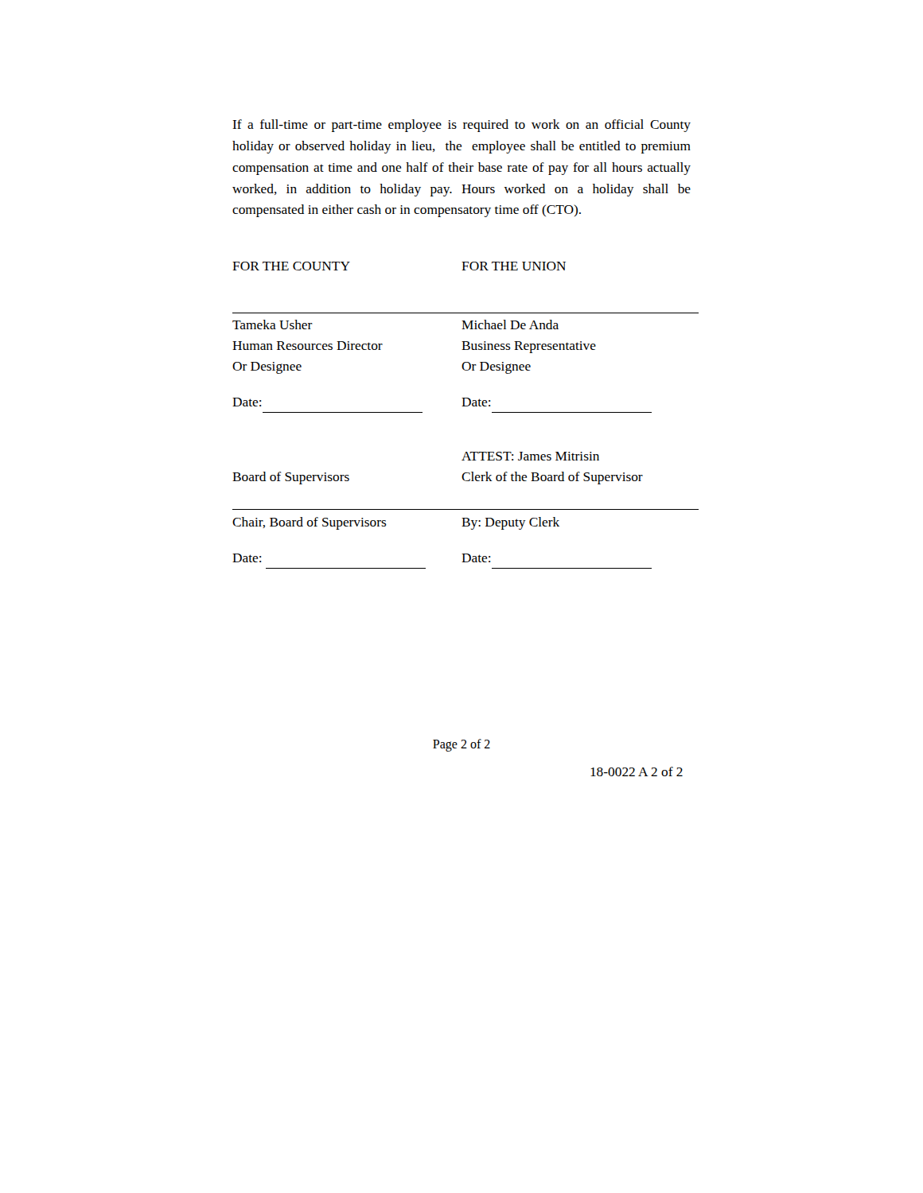If a full-time or part-time employee is required to work on an official County holiday or observed holiday in lieu, the employee shall be entitled to premium compensation at time and one half of their base rate of pay for all hours actually worked, in addition to holiday pay. Hours worked on a holiday shall be compensated in either cash or in compensatory time off (CTO).
| FOR THE COUNTY | FOR THE UNION |
| Tameka Usher Human Resources Director Or Designee Date: | Michael De Anda Business Representative Or Designee Date: |
| | ATTEST: James Mitrisin |
| Board of Supervisors | Clerk of the Board of Supervisor |
| Chair, Board of Supervisors Date: | By: Deputy Clerk Date: |
Page 2 of 2
18-0022 A 2 of 2